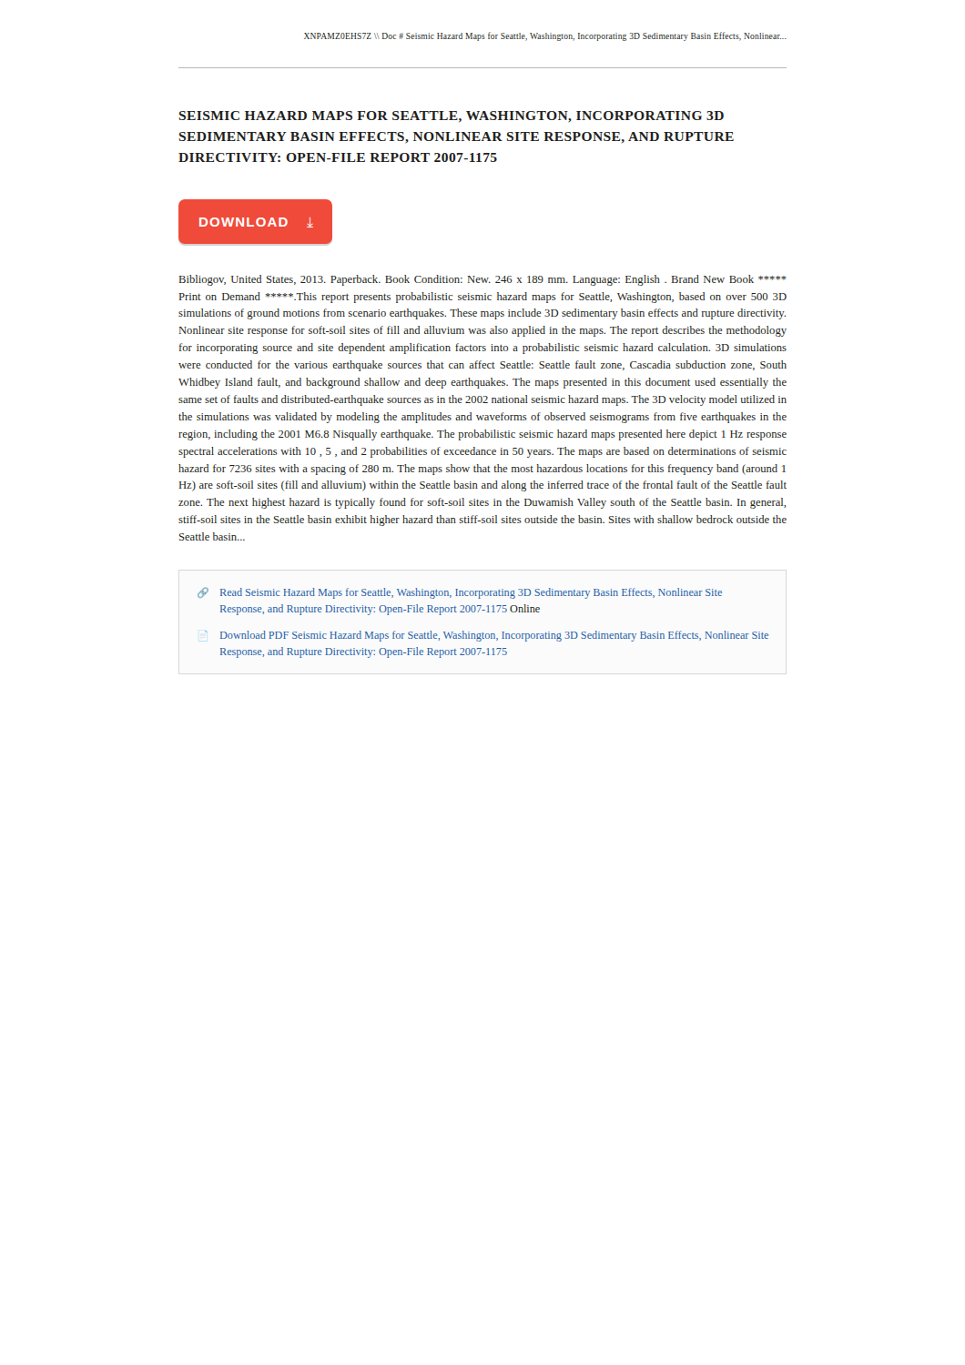XNPAMZ0EHS7Z \\ Doc # Seismic Hazard Maps for Seattle, Washington, Incorporating 3D Sedimentary Basin Effects, Nonlinear...
Seismic Hazard Maps for Seattle, Washington, Incorporating 3D Sedimentary Basin Effects, Nonlinear Site Response, and Rupture Directivity: Open-File Report 2007-1175
DOWNLOAD ⤓
Bibliogov, United States, 2013. Paperback. Book Condition: New. 246 x 189 mm. Language: English . Brand New Book ***** Print on Demand *****.This report presents probabilistic seismic hazard maps for Seattle, Washington, based on over 500 3D simulations of ground motions from scenario earthquakes. These maps include 3D sedimentary basin effects and rupture directivity. Nonlinear site response for soft-soil sites of fill and alluvium was also applied in the maps. The report describes the methodology for incorporating source and site dependent amplification factors into a probabilistic seismic hazard calculation. 3D simulations were conducted for the various earthquake sources that can affect Seattle: Seattle fault zone, Cascadia subduction zone, South Whidbey Island fault, and background shallow and deep earthquakes. The maps presented in this document used essentially the same set of faults and distributed-earthquake sources as in the 2002 national seismic hazard maps. The 3D velocity model utilized in the simulations was validated by modeling the amplitudes and waveforms of observed seismograms from five earthquakes in the region, including the 2001 M6.8 Nisqually earthquake. The probabilistic seismic hazard maps presented here depict 1 Hz response spectral accelerations with 10 , 5 , and 2 probabilities of exceedance in 50 years. The maps are based on determinations of seismic hazard for 7236 sites with a spacing of 280 m. The maps show that the most hazardous locations for this frequency band (around 1 Hz) are soft-soil sites (fill and alluvium) within the Seattle basin and along the inferred trace of the frontal fault of the Seattle fault zone. The next highest hazard is typically found for soft-soil sites in the Duwamish Valley south of the Seattle basin. In general, stiff-soil sites in the Seattle basin exhibit higher hazard than stiff-soil sites outside the basin. Sites with shallow bedrock outside the Seattle basin...
🔗Read Seismic Hazard Maps for Seattle, Washington, Incorporating 3D Sedimentary Basin Effects, Nonlinear Site Response, and Rupture Directivity: Open-File Report 2007-1175 Online
📄Download PDF Seismic Hazard Maps for Seattle, Washington, Incorporating 3D Sedimentary Basin Effects, Nonlinear Site Response, and Rupture Directivity: Open-File Report 2007-1175